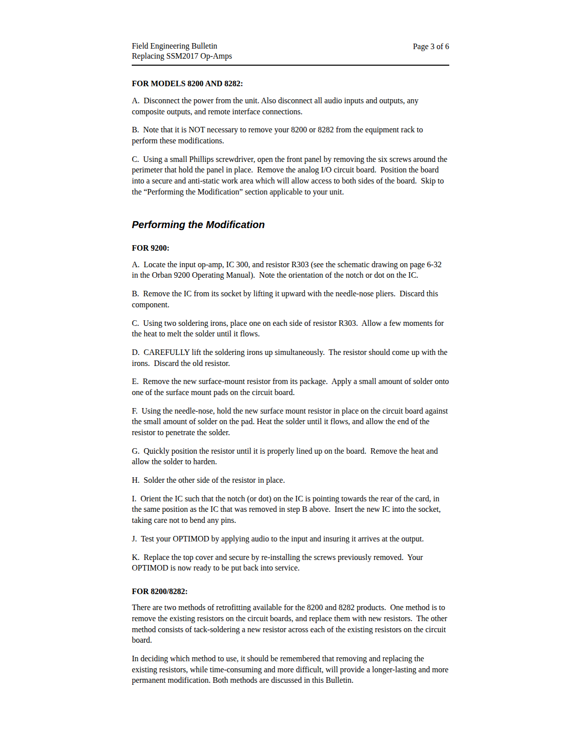Field Engineering Bulletin
Replacing SSM2017 Op-Amps
Page 3 of 6
FOR MODELS 8200 AND 8282:
A. Disconnect the power from the unit. Also disconnect all audio inputs and outputs, any composite outputs, and remote interface connections.
B. Note that it is NOT necessary to remove your 8200 or 8282 from the equipment rack to perform these modifications.
C. Using a small Phillips screwdriver, open the front panel by removing the six screws around the perimeter that hold the panel in place. Remove the analog I/O circuit board. Position the board into a secure and anti-static work area which will allow access to both sides of the board. Skip to the “Performing the Modification” section applicable to your unit.
Performing the Modification
FOR 9200:
A. Locate the input op-amp, IC 300, and resistor R303 (see the schematic drawing on page 6-32 in the Orban 9200 Operating Manual). Note the orientation of the notch or dot on the IC.
B. Remove the IC from its socket by lifting it upward with the needle-nose pliers. Discard this component.
C. Using two soldering irons, place one on each side of resistor R303. Allow a few moments for the heat to melt the solder until it flows.
D. CAREFULLY lift the soldering irons up simultaneously. The resistor should come up with the irons. Discard the old resistor.
E. Remove the new surface-mount resistor from its package. Apply a small amount of solder onto one of the surface mount pads on the circuit board.
F. Using the needle-nose, hold the new surface mount resistor in place on the circuit board against the small amount of solder on the pad. Heat the solder until it flows, and allow the end of the resistor to penetrate the solder.
G. Quickly position the resistor until it is properly lined up on the board. Remove the heat and allow the solder to harden.
H. Solder the other side of the resistor in place.
I. Orient the IC such that the notch (or dot) on the IC is pointing towards the rear of the card, in the same position as the IC that was removed in step B above. Insert the new IC into the socket, taking care not to bend any pins.
J. Test your OPTIMOD by applying audio to the input and insuring it arrives at the output.
K. Replace the top cover and secure by re-installing the screws previously removed. Your OPTIMOD is now ready to be put back into service.
FOR 8200/8282:
There are two methods of retrofitting available for the 8200 and 8282 products. One method is to remove the existing resistors on the circuit boards, and replace them with new resistors. The other method consists of tack-soldering a new resistor across each of the existing resistors on the circuit board.
In deciding which method to use, it should be remembered that removing and replacing the existing resistors, while time-consuming and more difficult, will provide a longer-lasting and more permanent modification. Both methods are discussed in this Bulletin.